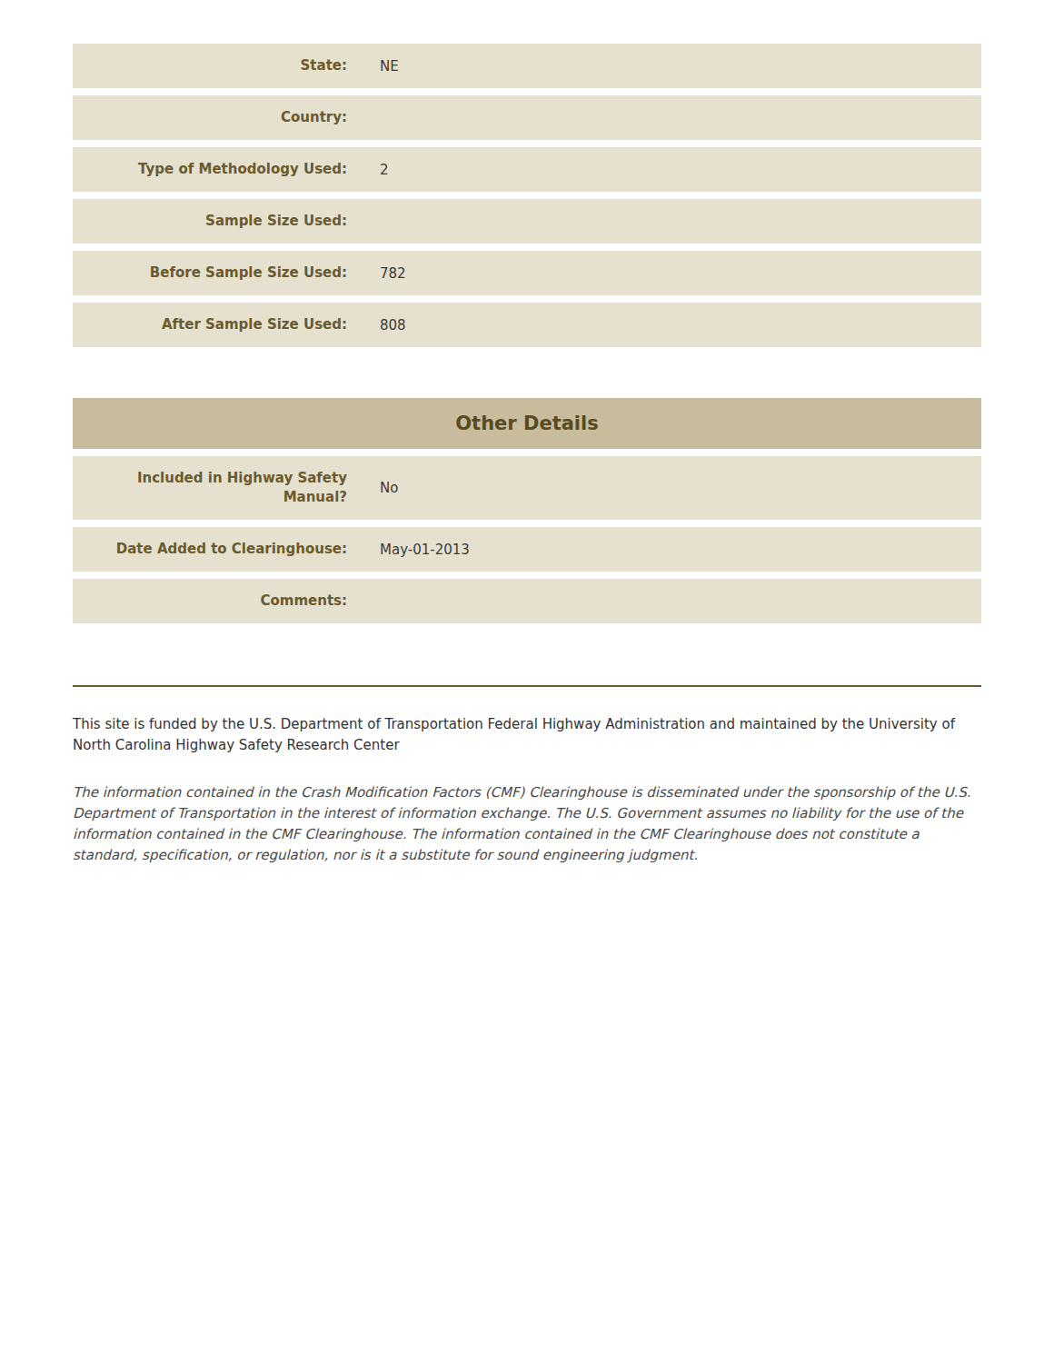| State: | NE |
| Country: | |
| Type of Methodology Used: | 2 |
| Sample Size Used: | |
| Before Sample Size Used: | 782 |
| After Sample Size Used: | 808 |
| Other Details |
| Included in Highway Safety Manual? | No |
| Date Added to Clearinghouse: | May-01-2013 |
| Comments: | |
This site is funded by the U.S. Department of Transportation Federal Highway Administration and maintained by the University of North Carolina Highway Safety Research Center
The information contained in the Crash Modification Factors (CMF) Clearinghouse is disseminated under the sponsorship of the U.S. Department of Transportation in the interest of information exchange. The U.S. Government assumes no liability for the use of the information contained in the CMF Clearinghouse. The information contained in the CMF Clearinghouse does not constitute a standard, specification, or regulation, nor is it a substitute for sound engineering judgment.